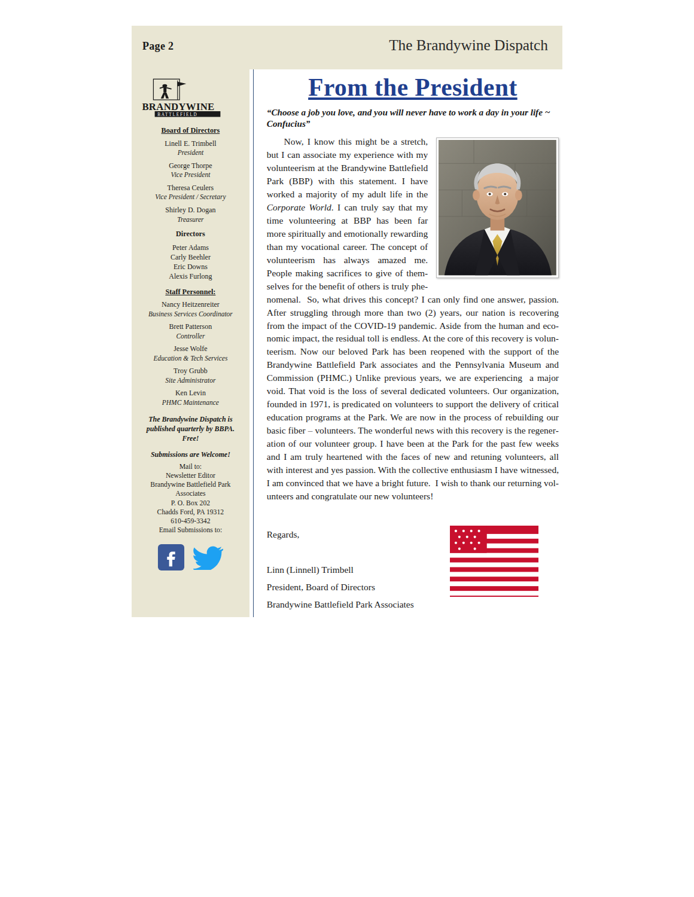Page 2
The Brandywine Dispatch
BRANDYWINE BATTLEFIELD
Board of Directors
Linell E. Trimbell
President
George Thorpe
Vice President
Theresa Ceulers
Vice President / Secretary
Shirley D. Dogan
Treasurer
Directors
Peter Adams
Carly Beehler
Eric Downs
Alexis Furlong
Staff Personnel:
Nancy Heitzenreiter
Business Services Coordinator
Brett Patterson
Controller
Jesse Wolfe
Education & Tech Services
Troy Grubb
Site Administrator
Ken Levin
PHMC Maintenance
The Brandywine Dispatch is published quarterly by BBPA.
Free!
Submissions are Welcome!
Mail to:
Newsletter Editor
Brandywine Battlefield Park Associates
P. O. Box 202
Chadds Ford, PA 19312
610-459-3342
Email Submissions to:
From the President
“Choose a job you love, and you will never have to work a day in your life ~ Confucius”
Now, I know this might be a stretch, but I can associate my experience with my volunteerism at the Brandywine Battlefield Park (BBP) with this statement. I have worked a majority of my adult life in the Corporate World. I can truly say that my time volunteering at BBP has been far more spiritually and emotionally rewarding than my vocational career. The concept of volunteerism has always amazed me. People making sacrifices to give of themselves for the benefit of others is truly phenomenal. So, what drives this concept? I can only find one answer, passion. After struggling through more than two (2) years, our nation is recovering from the impact of the COVID-19 pandemic. Aside from the human and economic impact, the residual toll is endless. At the core of this recovery is volunteerism. Now our beloved Park has been reopened with the support of the Brandywine Battlefield Park associates and the Pennsylvania Museum and Commission (PHMC.) Unlike previous years, we are experiencing a major void. That void is the loss of several dedicated volunteers. Our organization, founded in 1971, is predicated on volunteers to support the delivery of critical education programs at the Park. We are now in the process of rebuilding our basic fiber – volunteers. The wonderful news with this recovery is the regeneration of our volunteer group. I have been at the Park for the past few weeks and I am truly heartened with the faces of new and retuning volunteers, all with interest and yes passion. With the collective enthusiasm I have witnessed, I am convinced that we have a bright future. I wish to thank our returning volunteers and congratulate our new volunteers!
Regards,
Linn (Linnell) Trimbell
President, Board of Directors
Brandywine Battlefield Park Associates